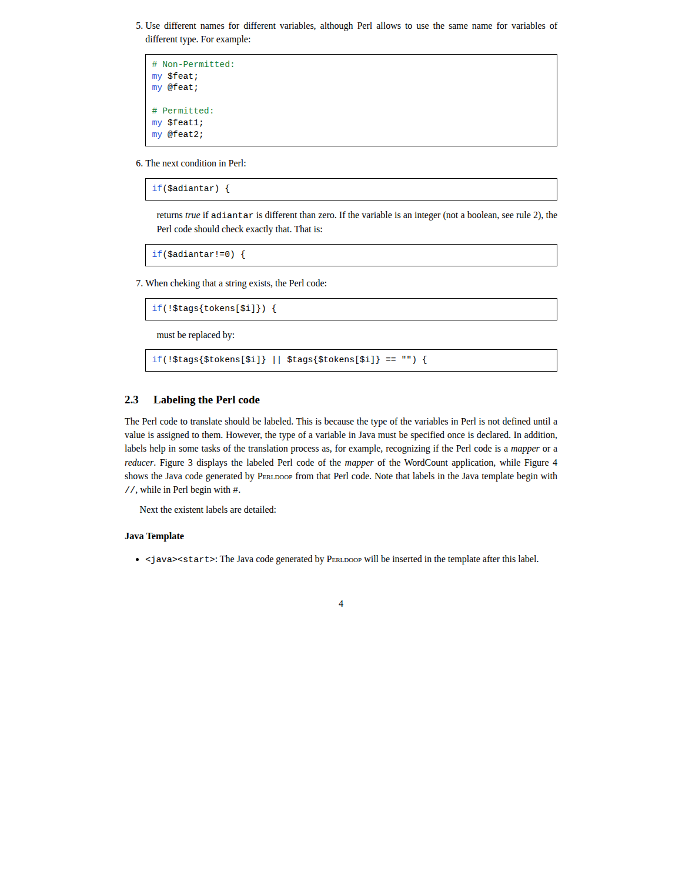Use different names for different variables, although Perl allows to use the same name for variables of different type. For example:
# Non-Permitted:
my $feat;
my @feat;

# Permitted:
my $feat1;
my @feat2;
The next condition in Perl:
if($adiantar) {
returns true if adiantar is different than zero. If the variable is an integer (not a boolean, see rule 2), the Perl code should check exactly that. That is:
if($adiantar!=0) {
When cheking that a string exists, the Perl code:
if(!$tags{tokens[$i]}) {
must be replaced by:
if(!$tags{$tokens[$i]} || $tags{$tokens[$i]} == "") {
2.3 Labeling the Perl code
The Perl code to translate should be labeled. This is because the type of the variables in Perl is not defined until a value is assigned to them. However, the type of a variable in Java must be specified once is declared. In addition, labels help in some tasks of the translation process as, for example, recognizing if the Perl code is a mapper or a reducer. Figure 3 displays the labeled Perl code of the mapper of the WordCount application, while Figure 4 shows the Java code generated by Perldoop from that Perl code. Note that labels in the Java template begin with //, while in Perl begin with #.
Next the existent labels are detailed:
Java Template
<java><start>: The Java code generated by Perldoop will be inserted in the template after this label.
4